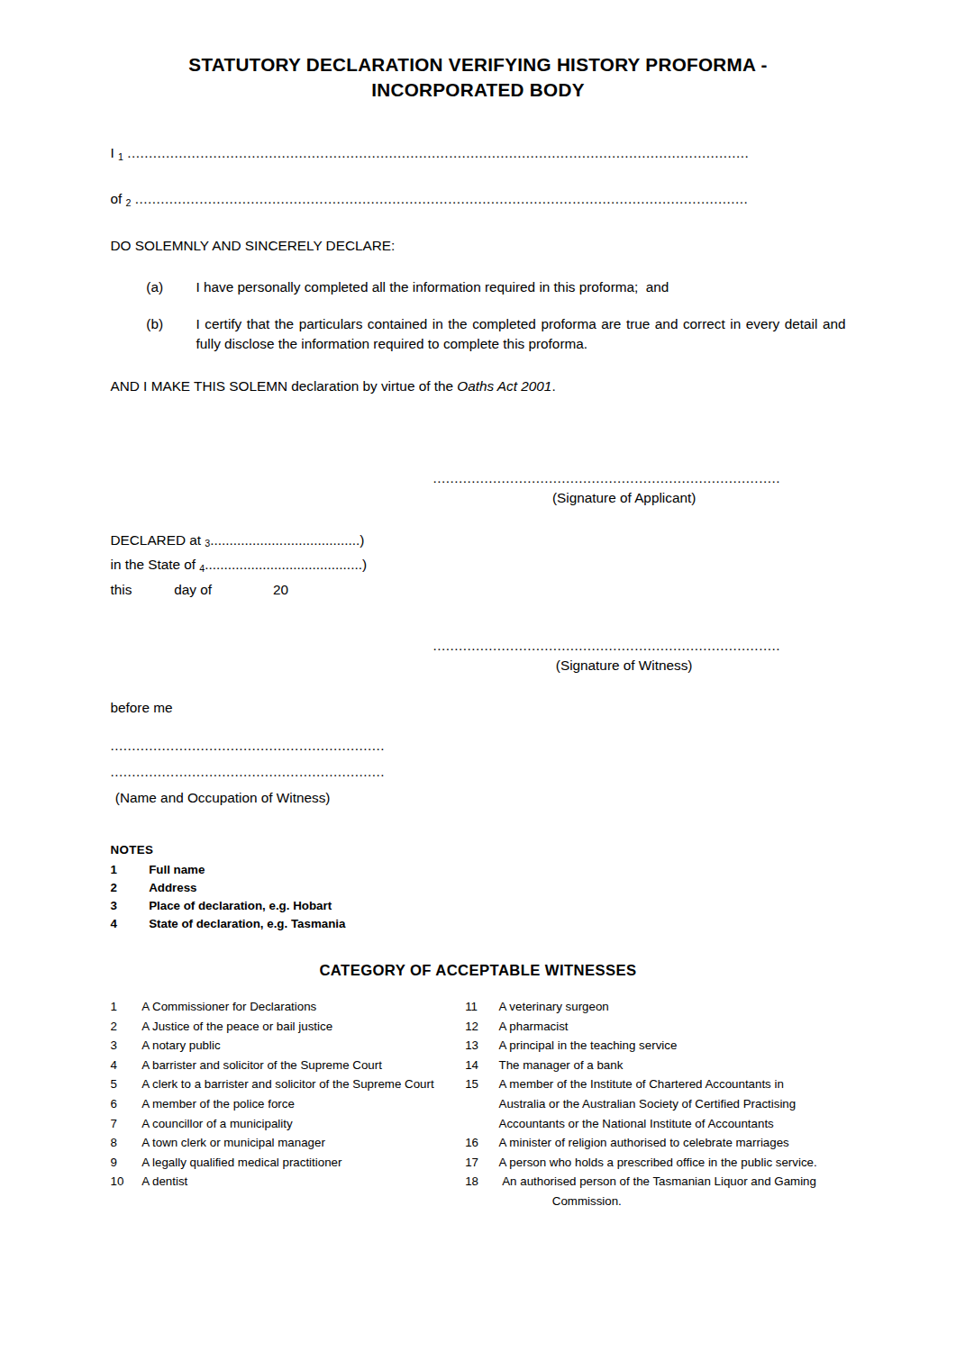STATUTORY DECLARATION VERIFYING HISTORY PROFORMA -
INCORPORATED BODY
I 1 .................................................................................................................................................
of 2 ...............................................................................................................................................
DO SOLEMNLY AND SINCERELY DECLARE:
(a) I have personally completed all the information required in this proforma; and
(b) I certify that the particulars contained in the completed proforma are true and correct in every detail and fully disclose the information required to complete this proforma.
AND I MAKE THIS SOLEMN declaration by virtue of the Oaths Act 2001.
.................................................................................
(Signature of Applicant)
DECLARED at 3.......................................)
in the State of 4.........................................)
this day of 20
.................................................................................
(Signature of Witness)
before me
................................................................
................................................................
(Name and Occupation of Witness)
NOTES
| 1 | Full name |
| 2 | Address |
| 3 | Place of declaration, e.g. Hobart |
| 4 | State of declaration, e.g. Tasmania |
CATEGORY OF ACCEPTABLE WITNESSES
| 1 | A Commissioner for Declarations | 11 | A veterinary surgeon |
| 2 | A Justice of the peace or bail justice | 12 | A pharmacist |
| 3 | A notary public | 13 | A principal in the teaching service |
| 4 | A barrister and solicitor of the Supreme Court | 14 | The manager of a bank |
| 5 | A clerk to a barrister and solicitor of the Supreme Court | 15 | A member of the Institute of Chartered Accountants in |
| 6 | A member of the police force | | Australia or the Australian Society of Certified Practising |
| 7 | A councillor of a municipality | | Accountants or the National Institute of Accountants |
| 8 | A town clerk or municipal manager | 16 | A minister of religion authorised to celebrate marriages |
| 9 | A legally qualified medical practitioner | 17 | A person who holds a prescribed office in the public service. |
| 10 | A dentist | 18 | An authorised person of the Tasmanian Liquor and Gaming |
| | | | Commission. |